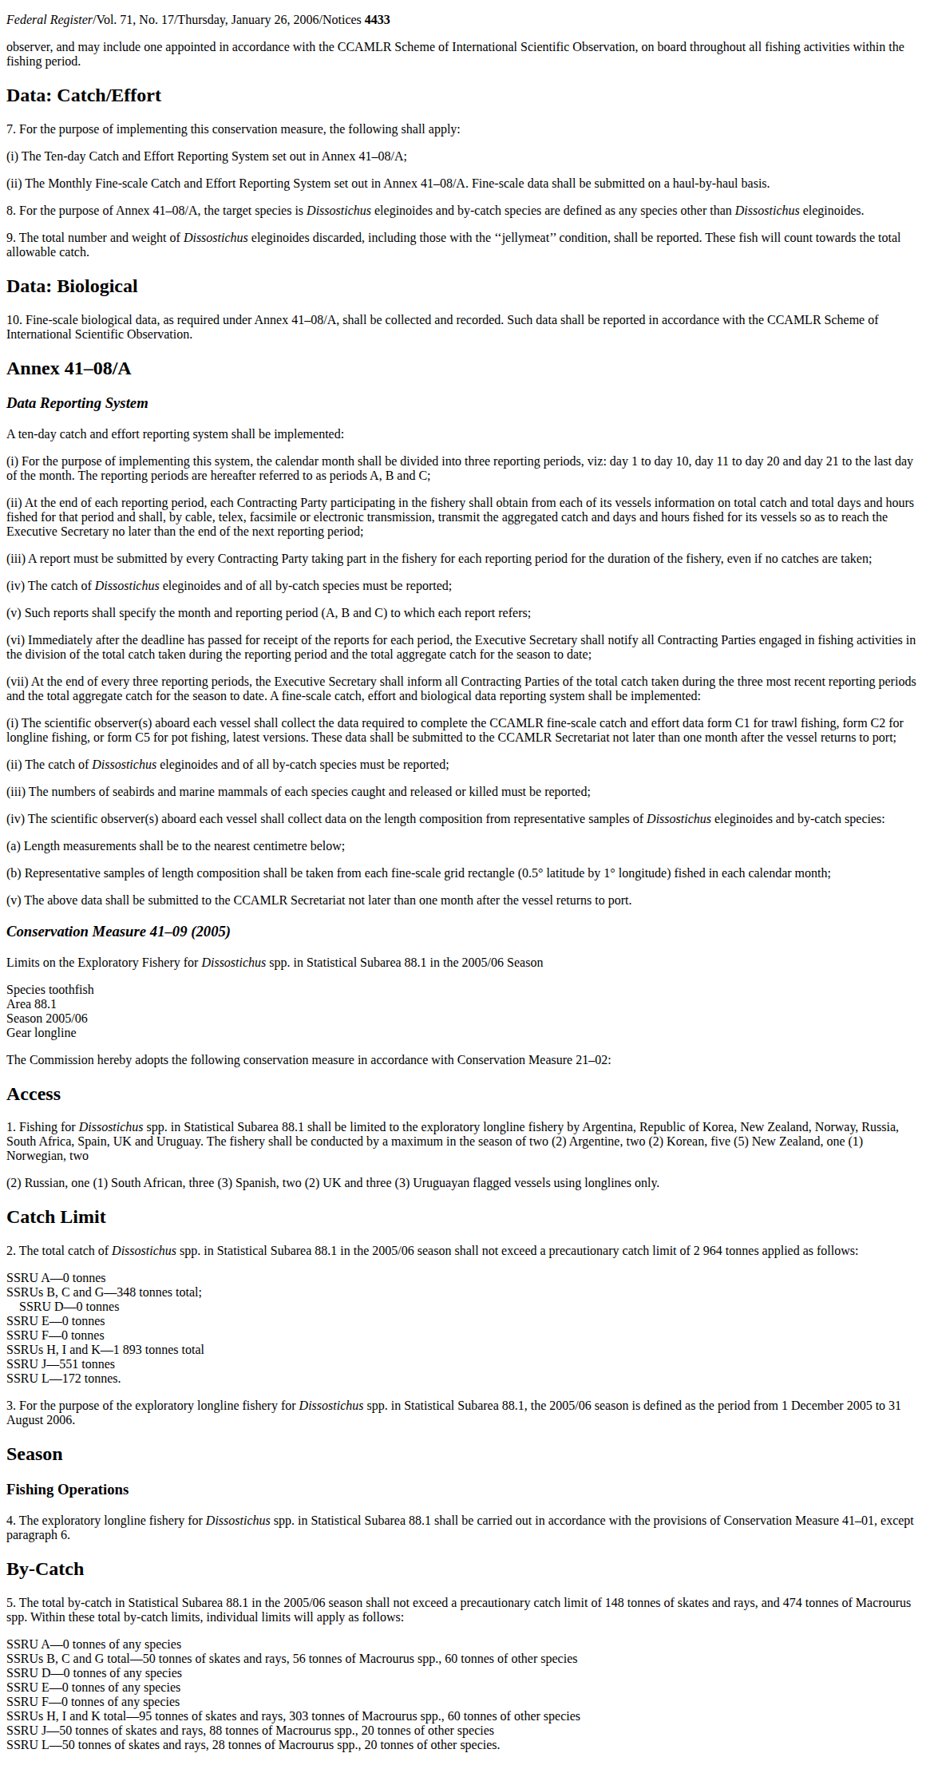Federal Register/Vol. 71, No. 17/Thursday, January 26, 2006/Notices 4433
observer, and may include one appointed in accordance with the CCAMLR Scheme of International Scientific Observation, on board throughout all fishing activities within the fishing period.
Data: Catch/Effort
7. For the purpose of implementing this conservation measure, the following shall apply:
(i) The Ten-day Catch and Effort Reporting System set out in Annex 41–08/A;
(ii) The Monthly Fine-scale Catch and Effort Reporting System set out in Annex 41–08/A. Fine-scale data shall be submitted on a haul-by-haul basis.
8. For the purpose of Annex 41–08/A, the target species is Dissostichus eleginoides and by-catch species are defined as any species other than Dissostichus eleginoides.
9. The total number and weight of Dissostichus eleginoides discarded, including those with the ‘‘jellymeat’’ condition, shall be reported. These fish will count towards the total allowable catch.
Data: Biological
10. Fine-scale biological data, as required under Annex 41–08/A, shall be collected and recorded. Such data shall be reported in accordance with the CCAMLR Scheme of International Scientific Observation.
Annex 41–08/A
Data Reporting System
A ten-day catch and effort reporting system shall be implemented:
(i) For the purpose of implementing this system, the calendar month shall be divided into three reporting periods, viz: day 1 to day 10, day 11 to day 20 and day 21 to the last day of the month. The reporting periods are hereafter referred to as periods A, B and C;
(ii) At the end of each reporting period, each Contracting Party participating in the fishery shall obtain from each of its vessels information on total catch and total days and hours fished for that period and shall, by cable, telex, facsimile or electronic transmission, transmit the aggregated catch and days and hours fished for its vessels so as to reach the Executive Secretary no later than the end of the next reporting period;
(iii) A report must be submitted by every Contracting Party taking part in the fishery for each reporting period for the duration of the fishery, even if no catches are taken;
(iv) The catch of Dissostichus eleginoides and of all by-catch species must be reported;
(v) Such reports shall specify the month and reporting period (A, B and C) to which each report refers;
(vi) Immediately after the deadline has passed for receipt of the reports for each period, the Executive Secretary shall notify all Contracting Parties engaged in fishing activities in the division of the total catch taken during the reporting period and the total aggregate catch for the season to date;
(vii) At the end of every three reporting periods, the Executive Secretary shall inform all Contracting Parties of the total catch taken during the three most recent reporting periods and the total aggregate catch for the season to date. A fine-scale catch, effort and biological data reporting system shall be implemented:
(i) The scientific observer(s) aboard each vessel shall collect the data required to complete the CCAMLR fine-scale catch and effort data form C1 for trawl fishing, form C2 for longline fishing, or form C5 for pot fishing, latest versions. These data shall be submitted to the CCAMLR Secretariat not later than one month after the vessel returns to port;
(ii) The catch of Dissostichus eleginoides and of all by-catch species must be reported;
(iii) The numbers of seabirds and marine mammals of each species caught and released or killed must be reported;
(iv) The scientific observer(s) aboard each vessel shall collect data on the length composition from representative samples of Dissostichus eleginoides and by-catch species:
(a) Length measurements shall be to the nearest centimetre below;
(b) Representative samples of length composition shall be taken from each fine-scale grid rectangle (0.5° latitude by 1° longitude) fished in each calendar month;
(v) The above data shall be submitted to the CCAMLR Secretariat not later than one month after the vessel returns to port.
Conservation Measure 41–09 (2005)
Limits on the Exploratory Fishery for Dissostichus spp. in Statistical Subarea 88.1 in the 2005/06 Season
Species toothfish
Area 88.1
Season 2005/06
Gear longline
The Commission hereby adopts the following conservation measure in accordance with Conservation Measure 21–02:
Access
1. Fishing for Dissostichus spp. in Statistical Subarea 88.1 shall be limited to the exploratory longline fishery by Argentina, Republic of Korea, New Zealand, Norway, Russia, South Africa, Spain, UK and Uruguay. The fishery shall be conducted by a maximum in the season of two (2) Argentine, two (2) Korean, five (5) New Zealand, one (1) Norwegian, two
(2) Russian, one (1) South African, three (3) Spanish, two (2) UK and three (3) Uruguayan flagged vessels using longlines only.
Catch Limit
2. The total catch of Dissostichus spp. in Statistical Subarea 88.1 in the 2005/06 season shall not exceed a precautionary catch limit of 2 964 tonnes applied as follows:
SSRU A—0 tonnes
SSRUs B, C and G—348 tonnes total;
SSRU D—0 tonnes
SSRU E—0 tonnes
SSRU F—0 tonnes
SSRUs H, I and K—1 893 tonnes total
SSRU J—551 tonnes
SSRU L—172 tonnes.
3. For the purpose of the exploratory longline fishery for Dissostichus spp. in Statistical Subarea 88.1, the 2005/06 season is defined as the period from 1 December 2005 to 31 August 2006.
Season
Fishing Operations
4. The exploratory longline fishery for Dissostichus spp. in Statistical Subarea 88.1 shall be carried out in accordance with the provisions of Conservation Measure 41–01, except paragraph 6.
By-Catch
5. The total by-catch in Statistical Subarea 88.1 in the 2005/06 season shall not exceed a precautionary catch limit of 148 tonnes of skates and rays, and 474 tonnes of Macrourus spp. Within these total by-catch limits, individual limits will apply as follows:
SSRU A—0 tonnes of any species
SSRUs B, C and G total—50 tonnes of skates and rays, 56 tonnes of Macrourus spp., 60 tonnes of other species
SSRU D—0 tonnes of any species
SSRU E—0 tonnes of any species
SSRU F—0 tonnes of any species
SSRUs H, I and K total—95 tonnes of skates and rays, 303 tonnes of Macrourus spp., 60 tonnes of other species
SSRU J—50 tonnes of skates and rays, 88 tonnes of Macrourus spp., 20 tonnes of other species
SSRU L—50 tonnes of skates and rays, 28 tonnes of Macrourus spp., 20 tonnes of other species.